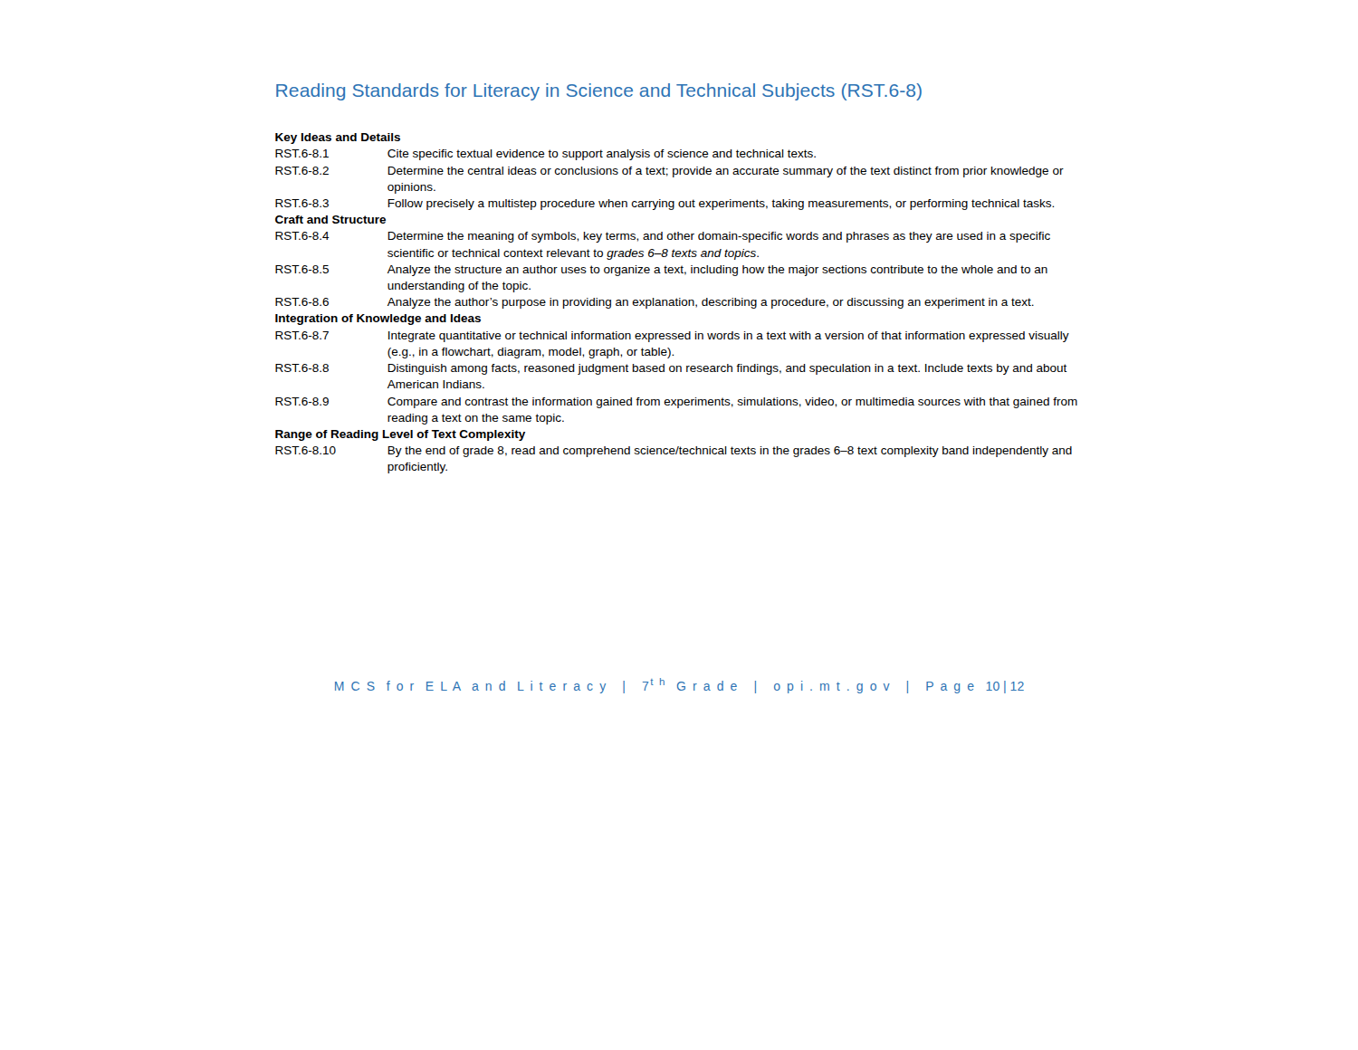Reading Standards for Literacy in Science and Technical Subjects (RST.6-8)
Key Ideas and Details
RST.6-8.1 Cite specific textual evidence to support analysis of science and technical texts.
RST.6-8.2 Determine the central ideas or conclusions of a text; provide an accurate summary of the text distinct from prior knowledge or opinions.
RST.6-8.3 Follow precisely a multistep procedure when carrying out experiments, taking measurements, or performing technical tasks.
Craft and Structure
RST.6-8.4 Determine the meaning of symbols, key terms, and other domain-specific words and phrases as they are used in a specific scientific or technical context relevant to grades 6–8 texts and topics.
RST.6-8.5 Analyze the structure an author uses to organize a text, including how the major sections contribute to the whole and to an understanding of the topic.
RST.6-8.6 Analyze the author’s purpose in providing an explanation, describing a procedure, or discussing an experiment in a text.
Integration of Knowledge and Ideas
RST.6-8.7 Integrate quantitative or technical information expressed in words in a text with a version of that information expressed visually (e.g., in a flowchart, diagram, model, graph, or table).
RST.6-8.8 Distinguish among facts, reasoned judgment based on research findings, and speculation in a text. Include texts by and about American Indians.
RST.6-8.9 Compare and contrast the information gained from experiments, simulations, video, or multimedia sources with that gained from reading a text on the same topic.
Range of Reading Level of Text Complexity
RST.6-8.10 By the end of grade 8, read and comprehend science/technical texts in the grades 6–8 text complexity band independently and proficiently.
M C S f o r E L A a n d L i t e r a c y | 7t h G r a d e | o p i . m t . g o v | P a g e 10 | 12